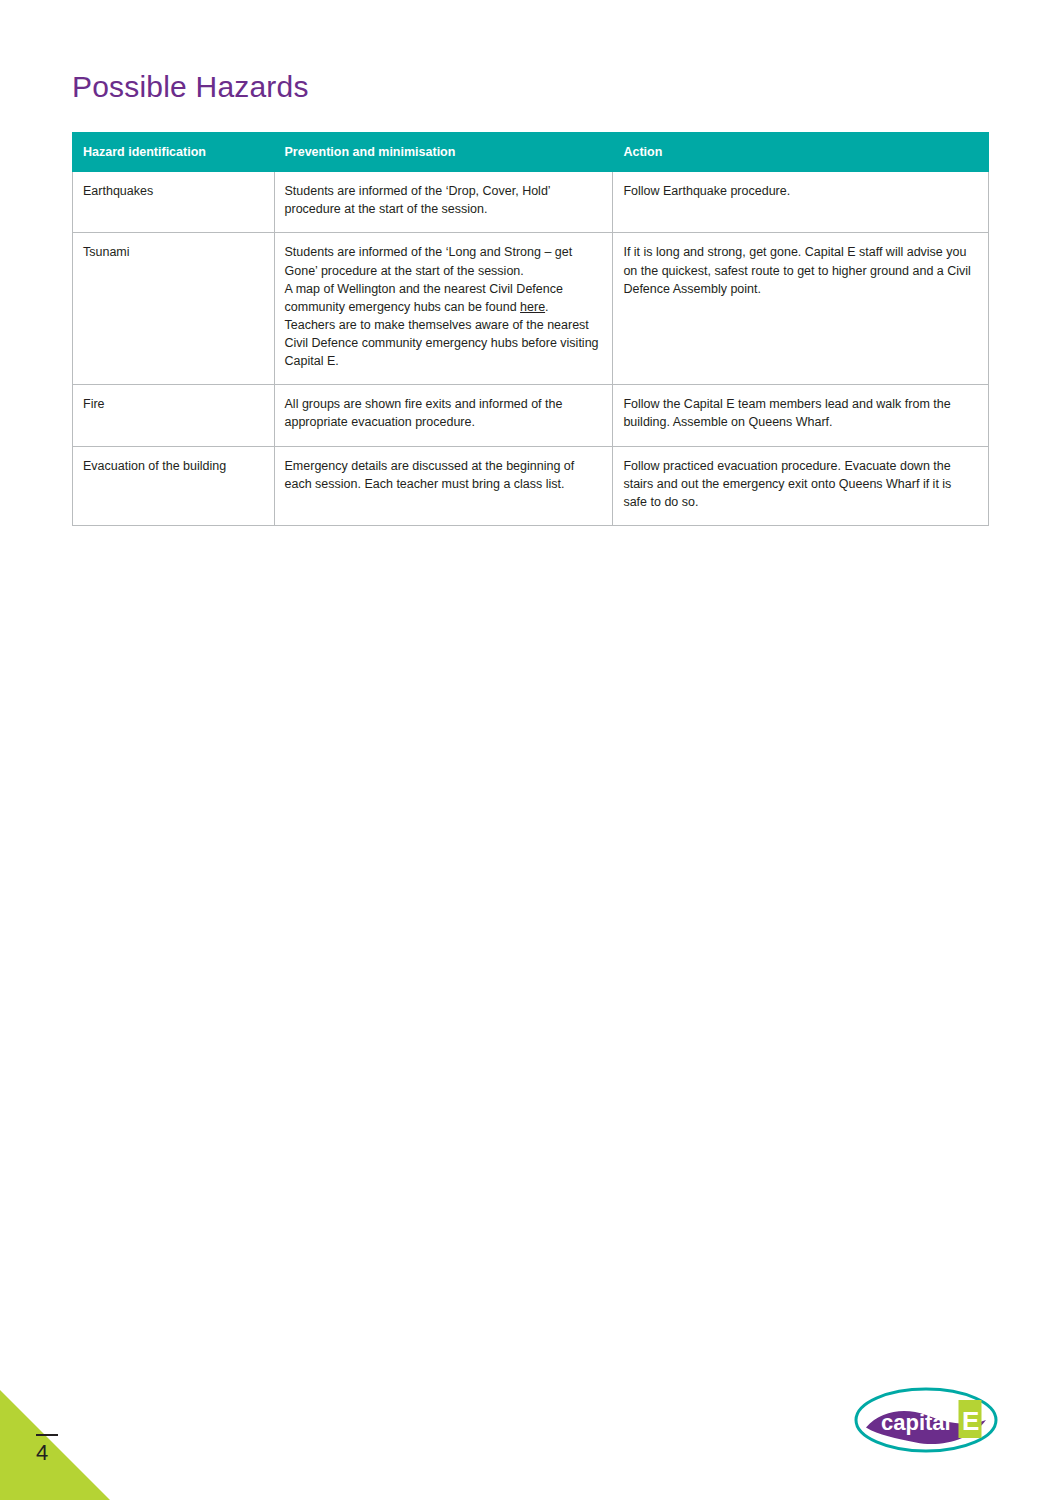Possible Hazards
| Hazard identification | Prevention and minimisation | Action |
| --- | --- | --- |
| Earthquakes | Students are informed of the ‘Drop, Cover, Hold’ procedure at the start of the session. | Follow Earthquake procedure. |
| Tsunami | Students are informed of the ‘Long and Strong – get Gone’ procedure at the start of the session. A map of Wellington and the nearest Civil Defence community emergency hubs can be found here . Teachers are to make themselves aware of the nearest Civil Defence community emergency hubs before visiting Capital E. | If it is long and strong, get gone. Capital E staff will advise you on the quickest, safest route to get to higher ground and a Civil Defence Assembly point. |
| Fire | All groups are shown fire exits and informed of the appropriate evacuation procedure. | Follow the Capital E team members lead and walk from the building. Assemble on Queens Wharf. |
| Evacuation of the building | Emergency details are discussed at the beginning of each session. Each teacher must bring a class list. | Follow practiced evacuation procedure. Evacuate down the stairs and out the emergency exit onto Queens Wharf if it is safe to do so. |
4
capital E